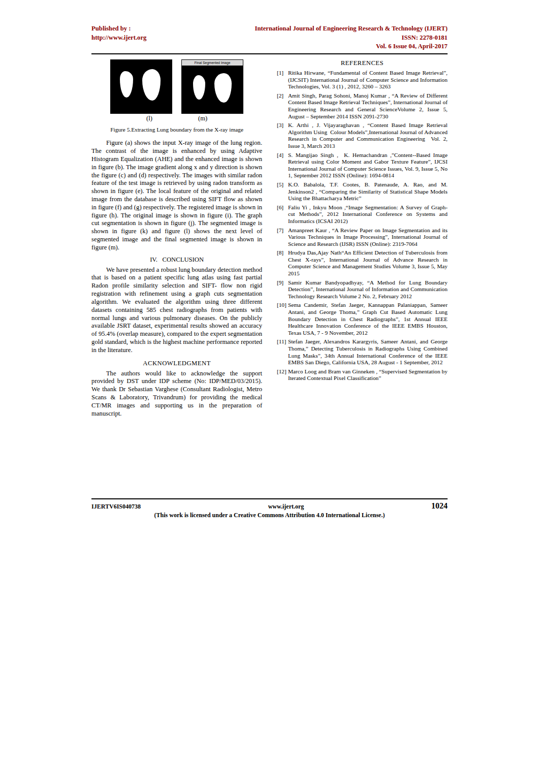Published by :
http://www.ijert.org
International Journal of Engineering Research & Technology (IJERT)
ISSN: 2278-0181
Vol. 6 Issue 04, April-2017
(l) (m)
Figure 5.Extracting Lung boundary from the X-ray image
Figure (a) shows the input X-ray image of the lung region. The contrast of the image is enhanced by using Adaptive Histogram Equalization (AHE) and the enhanced image is shown in figure (b). The image gradient along x and y direction is shown the figure (c) and (d) respectively. The images with similar radon feature of the test image is retrieved by using radon transform as shown in figure (e). The local feature of the original and related image from the database is described using SIFT flow as shown in figure (f) and (g) respectively. The registered image is shown in figure (h). The original image is shown in figure (i). The graph cut segmentation is shown in figure (j). The segmented image is shown in figure (k) and figure (l) shows the next level of segmented image and the final segmented image is shown in figure (m).
IV. CONCLUSION
We have presented a robust lung boundary detection method that is based on a patient specific lung atlas using fast partial Radon profile similarity selection and SIFT- flow non rigid registration with refinement using a graph cuts segmentation algorithm. We evaluated the algorithm using three different datasets containing 585 chest radiographs from patients with normal lungs and various pulmonary diseases. On the publicly available JSRT dataset, experimental results showed an accuracy of 95.4% (overlap measure), compared to the expert segmentation gold standard, which is the highest machine performance reported in the literature.
ACKNOWLEDGMENT
The authors would like to acknowledge the support provided by DST under IDP scheme (No: IDP/MED/03/2015). We thank Dr Sebastian Varghese (Consultant Radiologist, Metro Scans & Laboratory, Trivandrum) for providing the medical CT/MR images and supporting us in the preparation of manuscript.
REFERENCES
[1] Ritika Hirwane, “Fundamental of Content Based Image Retrieval”, (IJCSIT) International Journal of Computer Science and Information Technologies, Vol. 3 (1) , 2012, 3260 – 3263
[2] Amit Singh, Parag Sohoni, Manoj Kumar , “A Review of Different Content Based Image Retrieval Techniques”, International Journal of Engineering Research and General ScienceVolume 2, Issue 5, August – September 2014 ISSN 2091-2730
[3] K. Arthi , J. Vijayaraghavan , “Content Based Image Retrieval Algorithm Using Colour Models”,International Journal of Advanced Research in Computer and Communication Engineering Vol. 2, Issue 3, March 2013
[4] S. Mangijao Singh , K. Hemachandran ,”Content--Based Image Retrieval using Color Moment and Gabor Texture Feature”, IJCSI International Journal of Computer Science Issues, Vol. 9, Issue 5, No 1, September 2012 ISSN (Online): 1694-0814
[5] K.O. Babalola, T.F. Cootes, B. Patenaude, A. Rao, and M. Jenkinson2 , “Comparing the Similarity of Statistical Shape Models Using the Bhattacharya Metric”
[6] Faliu Yi , Inkyu Moon ,“Image Segmentation: A Survey of Graph-cut Methods”, 2012 International Conference on Systems and Informatics (ICSAI 2012)
[7] Amanpreet Kaur , “A Review Paper on Image Segmentation and its Various Techniques in Image Processing”, International Journal of Science and Research (IJSR) ISSN (Online): 2319-7064
[8] Hrudya Das,Ajay Nath“An Efficient Detection of Tuberculosis from Chest X-rays”, International Journal of Advance Research in Computer Science and Management Studies Volume 3, Issue 5, May 2015
[9] Samir Kumar Bandyopadhyay, “A Method for Lung Boundary Detection”, International Journal of Information and Communication Technology Research Volume 2 No. 2, February 2012
[10] Sema Candemir, Stefan Jaeger, Kannappan Palaniappan, Sameer Antani, and George Thoma,” Graph Cut Based Automatic Lung Boundary Detection in Chest Radiographs”, 1st Annual IEEE Healthcare Innovation Conference of the IEEE EMBS Houston, Texas USA, 7 - 9 November, 2012
[11] Stefan Jaeger, Alexandros Karargyris, Sameer Antani, and George Thoma,” Detecting Tuberculosis in Radiographs Using Combined Lung Masks”, 34th Annual International Conference of the IEEE EMBS San Diego, California USA, 28 August - 1 September, 2012
[12] Marco Loog and Bram van Ginneken , “Supervised Segmentation by Iterated Contextual Pixel Classification”
IJERTV6IS040738 www.ijert.org 1024
(This work is licensed under a Creative Commons Attribution 4.0 International License.)